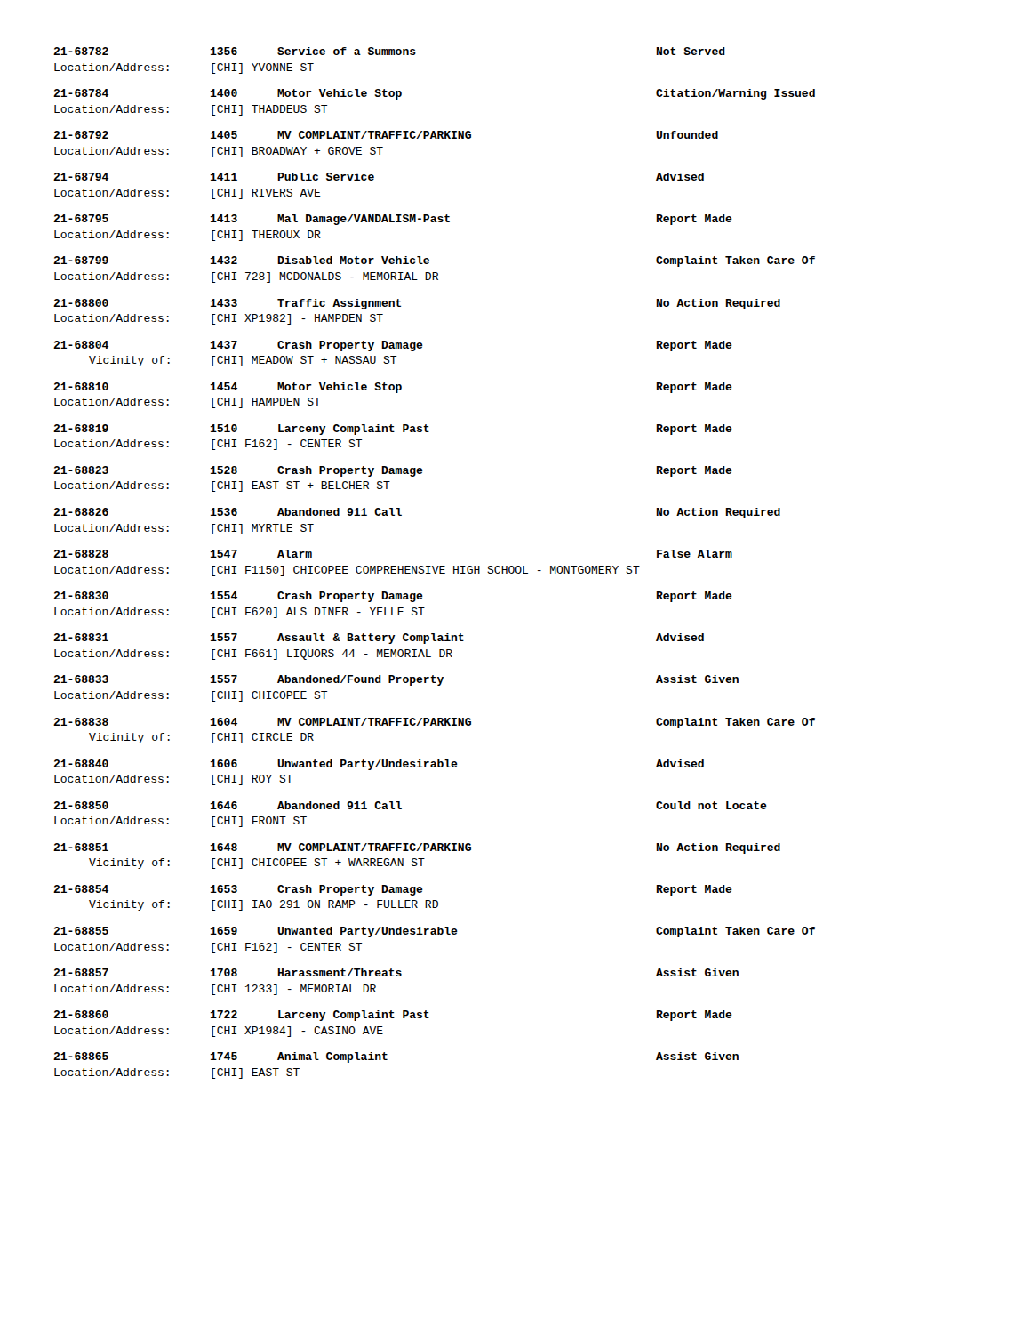| 21-68782 | 1356 | Service of a Summons | Not Served |
| Location/Address: | [CHI] YVONNE ST |
| 21-68784 | 1400 | Motor Vehicle Stop | Citation/Warning Issued |
| Location/Address: | [CHI] THADDEUS ST |
| 21-68792 | 1405 | MV COMPLAINT/TRAFFIC/PARKING | Unfounded |
| Location/Address: | [CHI] BROADWAY + GROVE ST |
| 21-68794 | 1411 | Public Service | Advised |
| Location/Address: | [CHI] RIVERS AVE |
| 21-68795 | 1413 | Mal Damage/VANDALISM-Past | Report Made |
| Location/Address: | [CHI] THEROUX DR |
| 21-68799 | 1432 | Disabled Motor Vehicle | Complaint Taken Care Of |
| Location/Address: | [CHI 728] MCDONALDS - MEMORIAL DR |
| 21-68800 | 1433 | Traffic Assignment | No Action Required |
| Location/Address: | [CHI XP1982] - HAMPDEN ST |
| 21-68804 | 1437 | Crash Property Damage | Report Made |
| Vicinity of: | [CHI] MEADOW ST + NASSAU ST |
| 21-68810 | 1454 | Motor Vehicle Stop | Report Made |
| Location/Address: | [CHI] HAMPDEN ST |
| 21-68819 | 1510 | Larceny Complaint Past | Report Made |
| Location/Address: | [CHI F162] - CENTER ST |
| 21-68823 | 1528 | Crash Property Damage | Report Made |
| Location/Address: | [CHI] EAST ST + BELCHER ST |
| 21-68826 | 1536 | Abandoned 911 Call | No Action Required |
| Location/Address: | [CHI] MYRTLE ST |
| 21-68828 | 1547 | Alarm | False Alarm |
| Location/Address: | [CHI F1150] CHICOPEE COMPREHENSIVE HIGH SCHOOL - MONTGOMERY ST |
| 21-68830 | 1554 | Crash Property Damage | Report Made |
| Location/Address: | [CHI F620] ALS DINER - YELLE ST |
| 21-68831 | 1557 | Assault & Battery Complaint | Advised |
| Location/Address: | [CHI F661] LIQUORS 44 - MEMORIAL DR |
| 21-68833 | 1557 | Abandoned/Found Property | Assist Given |
| Location/Address: | [CHI] CHICOPEE ST |
| 21-68838 | 1604 | MV COMPLAINT/TRAFFIC/PARKING | Complaint Taken Care Of |
| Vicinity of: | [CHI] CIRCLE DR |
| 21-68840 | 1606 | Unwanted Party/Undesirable | Advised |
| Location/Address: | [CHI] ROY ST |
| 21-68850 | 1646 | Abandoned 911 Call | Could not Locate |
| Location/Address: | [CHI] FRONT ST |
| 21-68851 | 1648 | MV COMPLAINT/TRAFFIC/PARKING | No Action Required |
| Vicinity of: | [CHI] CHICOPEE ST + WARREGAN ST |
| 21-68854 | 1653 | Crash Property Damage | Report Made |
| Vicinity of: | [CHI] IAO 291 ON RAMP - FULLER RD |
| 21-68855 | 1659 | Unwanted Party/Undesirable | Complaint Taken Care Of |
| Location/Address: | [CHI F162] - CENTER ST |
| 21-68857 | 1708 | Harassment/Threats | Assist Given |
| Location/Address: | [CHI 1233] - MEMORIAL DR |
| 21-68860 | 1722 | Larceny Complaint Past | Report Made |
| Location/Address: | [CHI XP1984] - CASINO AVE |
| 21-68865 | 1745 | Animal Complaint | Assist Given |
| Location/Address: | [CHI] EAST ST |